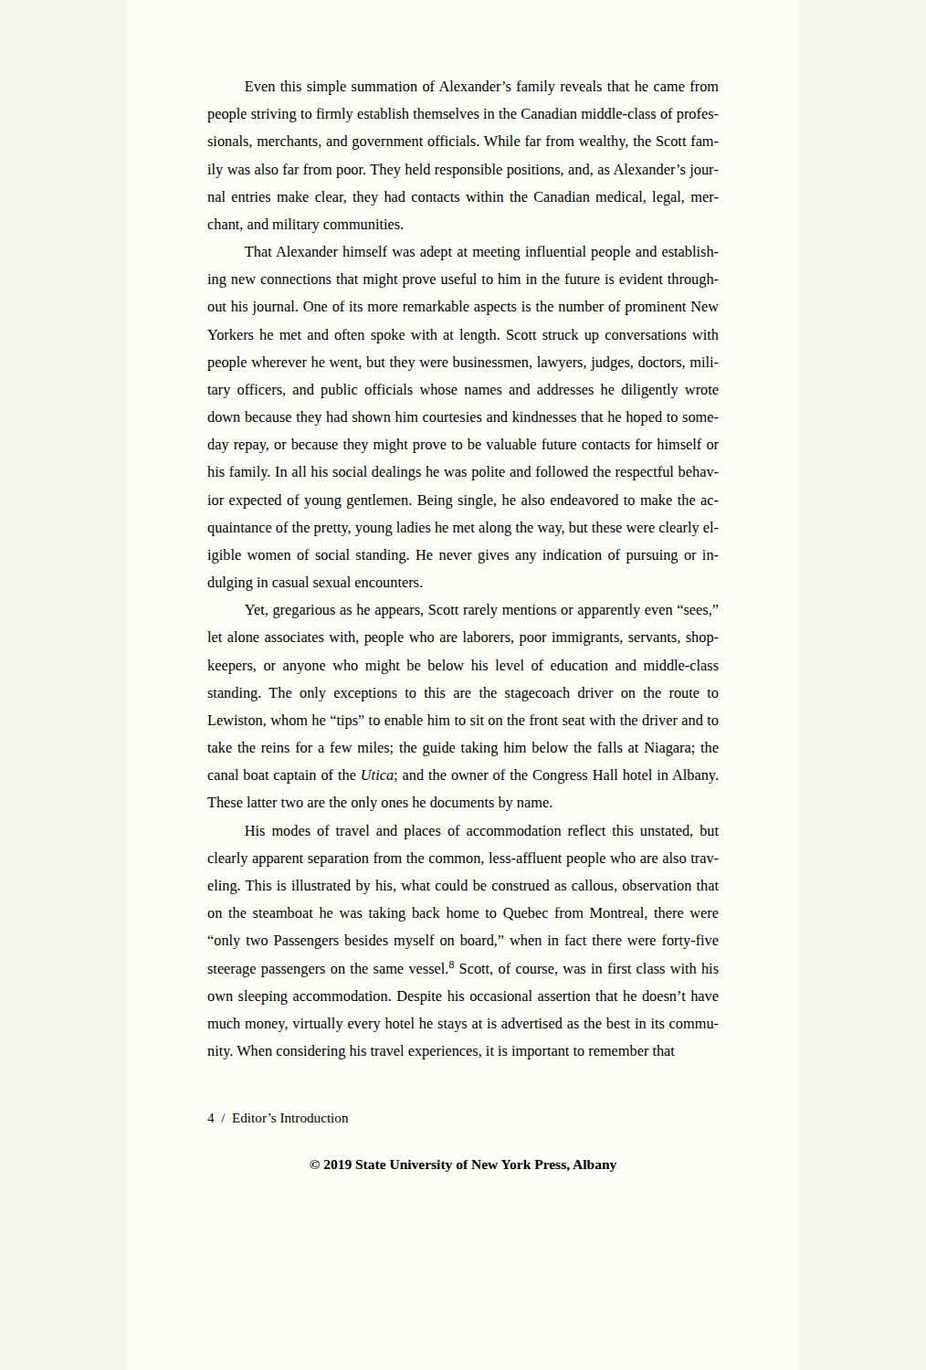Even this simple summation of Alexander’s family reveals that he came from people striving to firmly establish themselves in the Canadian middle-class of professionals, merchants, and government officials. While far from wealthy, the Scott family was also far from poor. They held responsible positions, and, as Alexander’s journal entries make clear, they had contacts within the Canadian medical, legal, merchant, and military communities.
That Alexander himself was adept at meeting influential people and establishing new connections that might prove useful to him in the future is evident throughout his journal. One of its more remarkable aspects is the number of prominent New Yorkers he met and often spoke with at length. Scott struck up conversations with people wherever he went, but they were businessmen, lawyers, judges, doctors, military officers, and public officials whose names and addresses he diligently wrote down because they had shown him courtesies and kindnesses that he hoped to someday repay, or because they might prove to be valuable future contacts for himself or his family. In all his social dealings he was polite and followed the respectful behavior expected of young gentlemen. Being single, he also endeavored to make the acquaintance of the pretty, young ladies he met along the way, but these were clearly eligible women of social standing. He never gives any indication of pursuing or indulging in casual sexual encounters.
Yet, gregarious as he appears, Scott rarely mentions or apparently even “sees,” let alone associates with, people who are laborers, poor immigrants, servants, shopkeepers, or anyone who might be below his level of education and middle-class standing. The only exceptions to this are the stagecoach driver on the route to Lewiston, whom he “tips” to enable him to sit on the front seat with the driver and to take the reins for a few miles; the guide taking him below the falls at Niagara; the canal boat captain of the Utica; and the owner of the Congress Hall hotel in Albany. These latter two are the only ones he documents by name.
His modes of travel and places of accommodation reflect this unstated, but clearly apparent separation from the common, less-affluent people who are also traveling. This is illustrated by his, what could be construed as callous, observation that on the steamboat he was taking back home to Quebec from Montreal, there were “only two Passengers besides myself on board,” when in fact there were forty-five steerage passengers on the same vessel.8 Scott, of course, was in first class with his own sleeping accommodation. Despite his occasional assertion that he doesn’t have much money, virtually every hotel he stays at is advertised as the best in its community. When considering his travel experiences, it is important to remember that
4 / Editor’s Introduction
© 2019 State University of New York Press, Albany